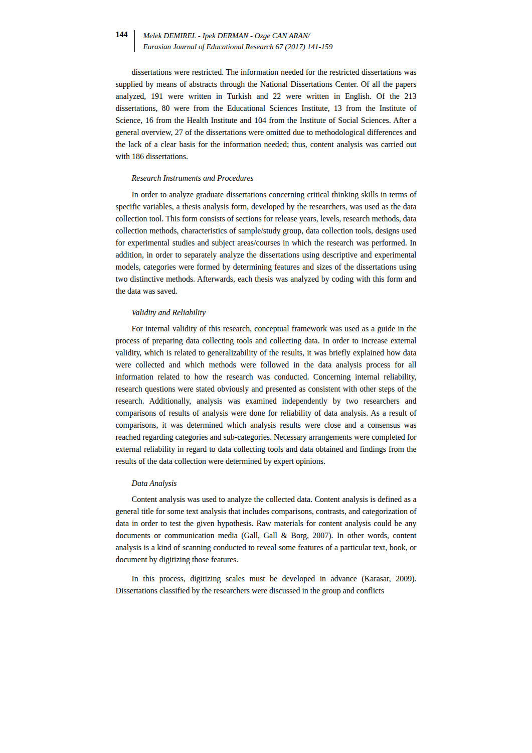144
Melek DEMIREL - Ipek DERMAN - Ozge CAN ARAN/
Eurasian Journal of Educational Research 67 (2017) 141-159
dissertations were restricted. The information needed for the restricted dissertations was supplied by means of abstracts through the National Dissertations Center. Of all the papers analyzed, 191 were written in Turkish and 22 were written in English. Of the 213 dissertations, 80 were from the Educational Sciences Institute, 13 from the Institute of Science, 16 from the Health Institute and 104 from the Institute of Social Sciences. After a general overview, 27 of the dissertations were omitted due to methodological differences and the lack of a clear basis for the information needed; thus, content analysis was carried out with 186 dissertations.
Research Instruments and Procedures
In order to analyze graduate dissertations concerning critical thinking skills in terms of specific variables, a thesis analysis form, developed by the researchers, was used as the data collection tool. This form consists of sections for release years, levels, research methods, data collection methods, characteristics of sample/study group, data collection tools, designs used for experimental studies and subject areas/courses in which the research was performed. In addition, in order to separately analyze the dissertations using descriptive and experimental models, categories were formed by determining features and sizes of the dissertations using two distinctive methods. Afterwards, each thesis was analyzed by coding with this form and the data was saved.
Validity and Reliability
For internal validity of this research, conceptual framework was used as a guide in the process of preparing data collecting tools and collecting data. In order to increase external validity, which is related to generalizability of the results, it was briefly explained how data were collected and which methods were followed in the data analysis process for all information related to how the research was conducted. Concerning internal reliability, research questions were stated obviously and presented as consistent with other steps of the research. Additionally, analysis was examined independently by two researchers and comparisons of results of analysis were done for reliability of data analysis. As a result of comparisons, it was determined which analysis results were close and a consensus was reached regarding categories and sub-categories. Necessary arrangements were completed for external reliability in regard to data collecting tools and data obtained and findings from the results of the data collection were determined by expert opinions.
Data Analysis
Content analysis was used to analyze the collected data. Content analysis is defined as a general title for some text analysis that includes comparisons, contrasts, and categorization of data in order to test the given hypothesis. Raw materials for content analysis could be any documents or communication media (Gall, Gall & Borg, 2007). In other words, content analysis is a kind of scanning conducted to reveal some features of a particular text, book, or document by digitizing those features.
In this process, digitizing scales must be developed in advance (Karasar, 2009). Dissertations classified by the researchers were discussed in the group and conflicts